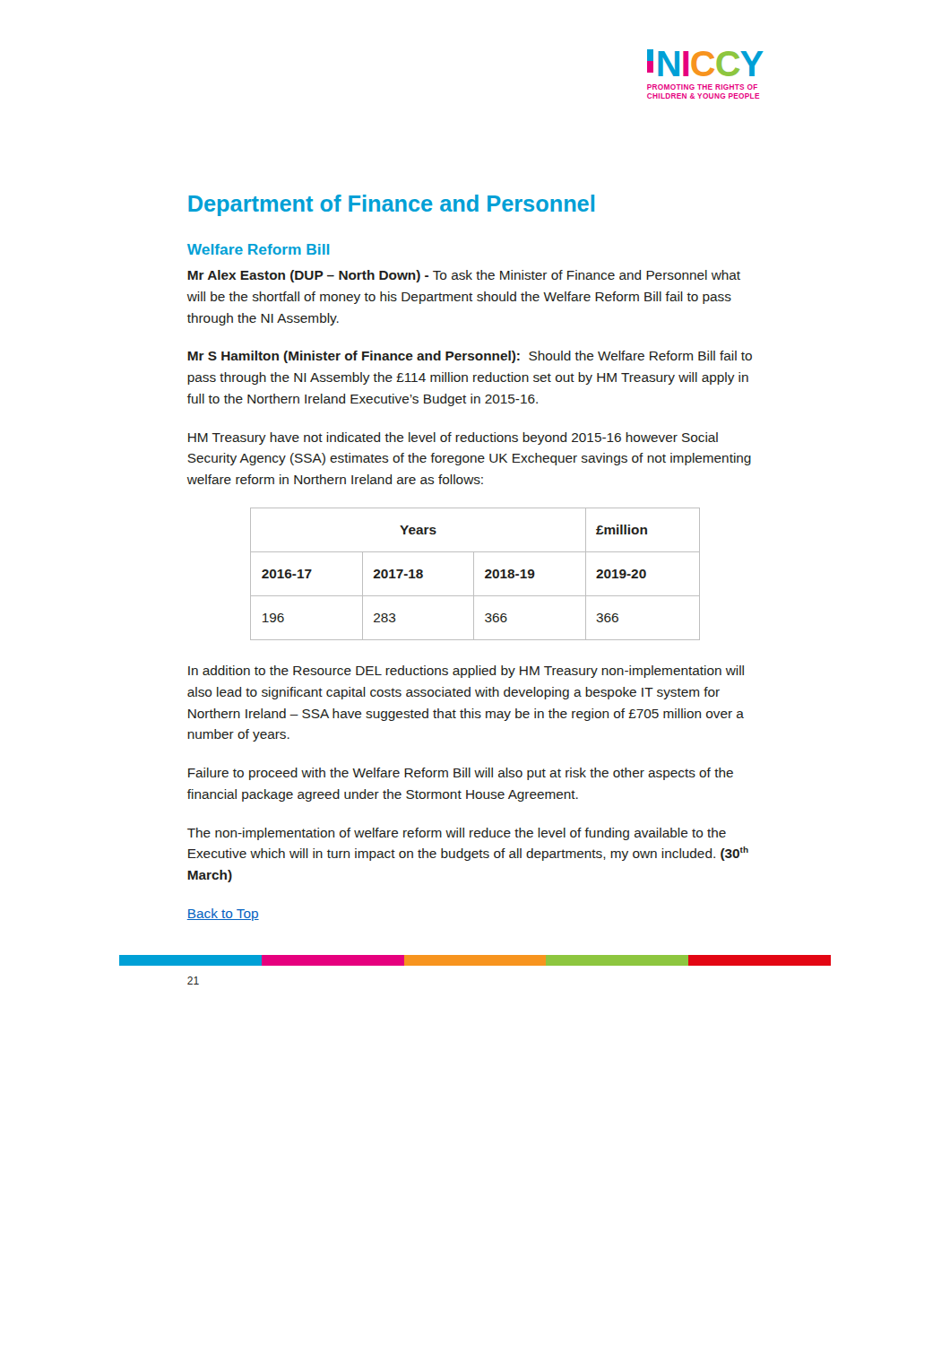NICCY
Promoting the rights of
children & young people
Department of Finance and Personnel
Welfare Reform Bill
Mr Alex Easton (DUP – North Down) - To ask the Minister of Finance and Personnel what will be the shortfall of money to his Department should the Welfare Reform Bill fail to pass through the NI Assembly.
Mr S Hamilton (Minister of Finance and Personnel): Should the Welfare Reform Bill fail to pass through the NI Assembly the £114 million reduction set out by HM Treasury will apply in full to the Northern Ireland Executive’s Budget in 2015-16.
HM Treasury have not indicated the level of reductions beyond 2015-16 however Social Security Agency (SSA) estimates of the foregone UK Exchequer savings of not implementing welfare reform in Northern Ireland are as follows:
| Years | £million |
| --- | --- |
| 2016-17 | 2017-18 | 2018-19 | 2019-20 |
| 196 | 283 | 366 | 366 |
In addition to the Resource DEL reductions applied by HM Treasury non-implementation will also lead to significant capital costs associated with developing a bespoke IT system for Northern Ireland – SSA have suggested that this may be in the region of £705 million over a number of years.
Failure to proceed with the Welfare Reform Bill will also put at risk the other aspects of the financial package agreed under the Stormont House Agreement.
The non-implementation of welfare reform will reduce the level of funding available to the Executive which will in turn impact on the budgets of all departments, my own included. (30th March)
Back to Top
21